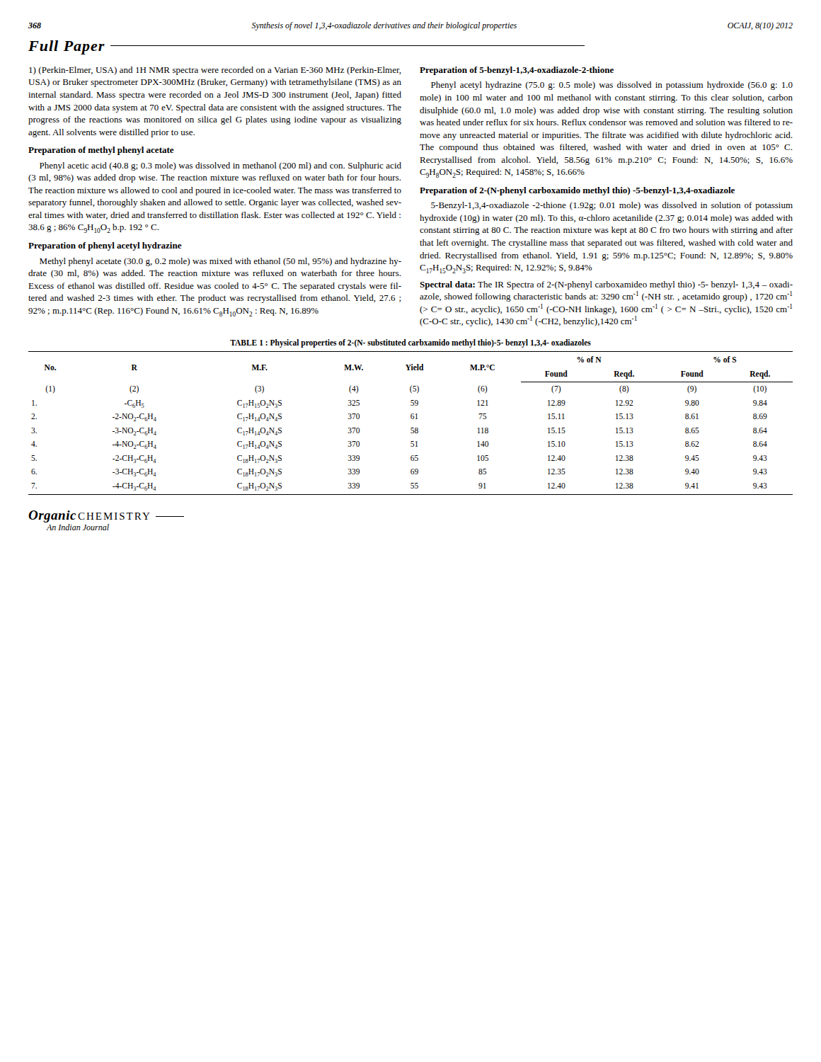368 Synthesis of novel 1,3,4-oxadiazole derivatives and their biological properties OCAIJ, 8(10) 2012
Full Paper
1) (Perkin-Elmer, USA) and 1H NMR spectra were recorded on a Varian E-360 MHz (Perkin-Elmer, USA) or Bruker spectrometer DPX-300MHz (Bruker, Germany) with tetramethylsilane (TMS) as an internal standard. Mass spectra were recorded on a Jeol JMS-D 300 instrument (Jeol, Japan) fitted with a JMS 2000 data system at 70 eV. Spectral data are consistent with the assigned structures. The progress of the reactions was monitored on silica gel G plates using iodine vapour as visualizing agent. All solvents were distilled prior to use.
Preparation of methyl phenyl acetate
Phenyl acetic acid (40.8 g; 0.3 mole) was dissolved in methanol (200 ml) and con. Sulphuric acid (3 ml, 98%) was added drop wise. The reaction mixture was refluxed on water bath for four hours. The reaction mixture ws allowed to cool and poured in ice-cooled water. The mass was transferred to separatory funnel, thoroughly shaken and allowed to settle. Organic layer was collected, washed several times with water, dried and transferred to distillation flask. Ester was collected at 192° C. Yield : 38.6 g ; 86% C9H10O2 b.p. 192 ° C.
Preparation of phenyl acetyl hydrazine
Methyl phenyl acetate (30.0 g, 0.2 mole) was mixed with ethanol (50 ml, 95%) and hydrazine hydrate (30 ml, 8%) was added. The reaction mixture was refluxed on waterbath for three hours. Excess of ethanol was distilled off. Residue was cooled to 4-5° C. The separated crystals were filtered and washed 2-3 times with ether. The product was recrystallised from ethanol. Yield, 27.6 ; 92% ; m.p.114°C (Rep. 116°C) Found N, 16.61% C8H10ON2 : Req. N, 16.89%
Preparation of 5-benzyl-1,3,4-oxadiazole-2-thione
Phenyl acetyl hydrazine (75.0 g: 0.5 mole) was dissolved in potassium hydroxide (56.0 g: 1.0 mole) in 100 ml water and 100 ml methanol with constant stirring. To this clear solution, carbon disulphide (60.0 ml, 1.0 mole) was added drop wise with constant stirring. The resulting solution was heated under reflux for six hours. Reflux condensor was removed and solution was filtered to remove any unreacted material or impurities. The filtrate was acidified with dilute hydrochloric acid. The compound thus obtained was filtered, washed with water and dried in oven at 105° C. Recrystallised from alcohol. Yield, 58.56g 61% m.p.210° C; Found: N, 14.50%; S, 16.6% C9H8ON2S; Required: N, 1458%; S, 16.66%
Preparation of 2-(N-phenyl carboxamido methyl thio) -5-benzyl-1,3,4-oxadiazole
5-Benzyl-1,3,4-oxadiazole -2-thione (1.92g; 0.01 mole) was dissolved in solution of potassium hydroxide (10g) in water (20 ml). To this, α-chloro acetanilide (2.37 g; 0.014 mole) was added with constant stirring at 80 C. The reaction mixture was kept at 80 C fro two hours with stirring and after that left overnight. The crystalline mass that separated out was filtered, washed with cold water and dried. Recrystallised from ethanol. Yield, 1.91 g; 59% m.p.125°C; Found: N, 12.89%; S, 9.80% C17H15O2N3S; Required: N, 12.92%; S, 9.84%
Spectral data: The IR Spectra of 2-(N-phenyl carboxamideo methyl thio) -5- benzyl- 1,3,4 – oxadiazole, showed following characteristic bands at: 3290 cm-1 (-NH str. , acetamido group) , 1720 cm-1 (> C= O str., acyclic), 1650 cm-1 (-CO-NH linkage), 1600 cm-1 ( > C= N –Stri., cyclic), 1520 cm-1 (C-O-C str., cyclic), 1430 cm-1 (-CH2, benzylic),1420 cm-1
TABLE 1 : Physical properties of 2-(N- substituted carbxamido methyl thio)-5- benzyl 1,3,4- oxadiazoles
| No. | R | M.F. | M.W. | Yield | M.P.°C | % of N | % of S |
| --- | --- | --- | --- | --- | --- | --- | --- |
| Found | Reqd. | Found | Reqd. |
| (1) | (2) | (3) | (4) | (5) | (6) | (7) | (8) | (9) | (10) |
| 1. | -C 6 H 5 | C 17 H 15 O 2 N 3 S | 325 | 59 | 121 | 12.89 | 12.92 | 9.80 | 9.84 |
| 2. | -2-NO 2 -C 6 H 4 | C 17 H 14 O 4 N 4 S | 370 | 61 | 75 | 15.11 | 15.13 | 8.61 | 8.69 |
| 3. | -3-NO 2 -C 6 H 4 | C 17 H 14 O 4 N 4 S | 370 | 58 | 118 | 15.15 | 15.13 | 8.65 | 8.64 |
| 4. | -4-NO 2 -C 6 H 4 | C 17 H 14 O 4 N 4 S | 370 | 51 | 140 | 15.10 | 15.13 | 8.62 | 8.64 |
| 5. | -2-CH 3 -C 6 H 4 | C 18 H 17 O 2 N 3 S | 339 | 65 | 105 | 12.40 | 12.38 | 9.45 | 9.43 |
| 6. | -3-CH 3 -C 6 H 4 | C 18 H 17 O 2 N 3 S | 339 | 69 | 85 | 12.35 | 12.38 | 9.40 | 9.43 |
| 7. | -4-CH 3 -C 6 H 4 | C 18 H 17 O 2 N 3 S | 339 | 55 | 91 | 12.40 | 12.38 | 9.41 | 9.43 |
Organic CHEMISTRY An Indian Journal